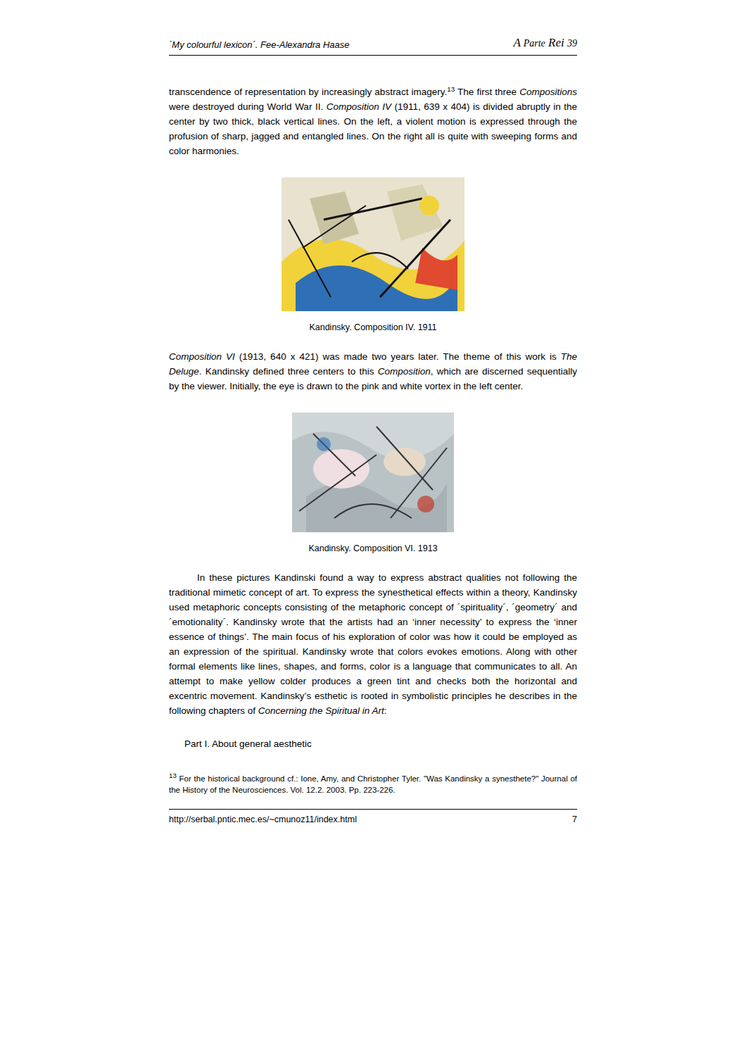´My colourful lexicon´. Fee-Alexandra Haase
A Parte Rei 39
transcendence of representation by increasingly abstract imagery.13 The first three Compositions were destroyed during World War II. Composition IV (1911, 639 x 404) is divided abruptly in the center by two thick, black vertical lines. On the left, a violent motion is expressed through the profusion of sharp, jagged and entangled lines. On the right all is quite with sweeping forms and color harmonies.
Kandinsky. Composition IV. 1911
Composition VI (1913, 640 x 421) was made two years later. The theme of this work is The Deluge. Kandinsky defined three centers to this Composition, which are discerned sequentially by the viewer. Initially, the eye is drawn to the pink and white vortex in the left center.
Kandinsky. Composition VI. 1913
In these pictures Kandinski found a way to express abstract qualities not following the traditional mimetic concept of art. To express the synesthetical effects within a theory, Kandinsky used metaphoric concepts consisting of the metaphoric concept of ´spirituality´, ´geometry´ and ´emotionality´. Kandinsky wrote that the artists had an ‘inner necessity’ to express the ‘inner essence of things’. The main focus of his exploration of color was how it could be employed as an expression of the spiritual. Kandinsky wrote that colors evokes emotions. Along with other formal elements like lines, shapes, and forms, color is a language that communicates to all. An attempt to make yellow colder produces a green tint and checks both the horizontal and excentric movement. Kandinsky’s esthetic is rooted in symbolistic principles he describes in the following chapters of Concerning the Spiritual in Art:
Part I. About general aesthetic
13 For the historical background cf.: Ione, Amy, and Christopher Tyler. "Was Kandinsky a synesthete?" Journal of the History of the Neurosciences. Vol. 12.2. 2003. Pp. 223-226.
http://serbal.pntic.mec.es/~cmunoz11/index.html
7